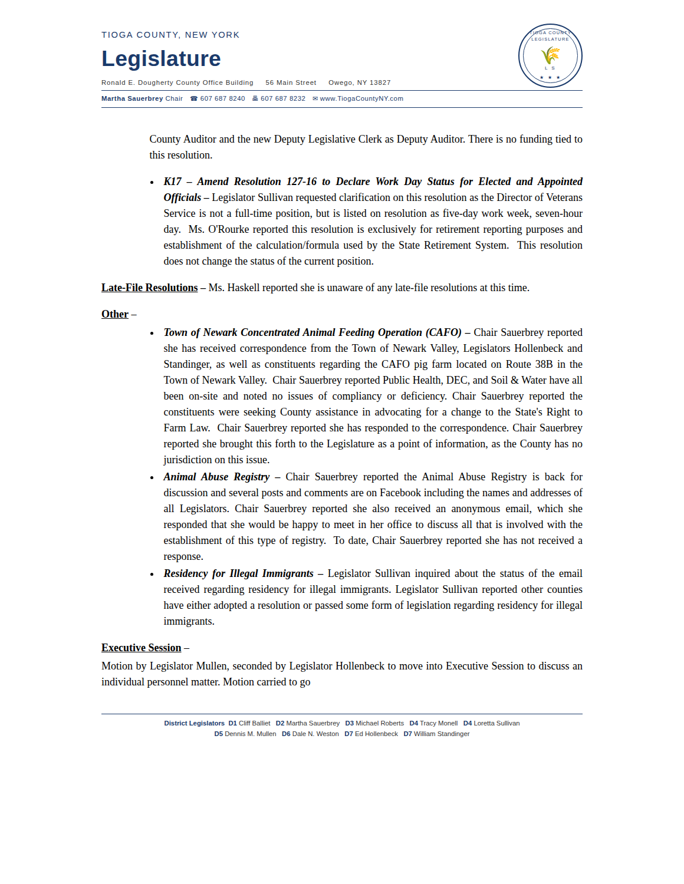TIOGA COUNTY, NEW YORK
Legislature
Ronald E. Dougherty County Office Building 56 Main Street Owego, NY 13827
Martha Sauerbrey Chair ☎ 607 687 8240 🖶 607 687 8232 ✉ www.TiogaCountyNY.com
TIOGA COUNTY LEGISLATURE
🌾
L S
★ ★ ★
County Auditor and the new Deputy Legislative Clerk as Deputy Auditor. There is no funding tied to this resolution.
K17 – Amend Resolution 127-16 to Declare Work Day Status for Elected and Appointed Officials – Legislator Sullivan requested clarification on this resolution as the Director of Veterans Service is not a full-time position, but is listed on resolution as five-day work week, seven-hour day. Ms. O'Rourke reported this resolution is exclusively for retirement reporting purposes and establishment of the calculation/formula used by the State Retirement System. This resolution does not change the status of the current position.
Late-File Resolutions – Ms. Haskell reported she is unaware of any late-file resolutions at this time.
Other –
Town of Newark Concentrated Animal Feeding Operation (CAFO) – Chair Sauerbrey reported she has received correspondence from the Town of Newark Valley, Legislators Hollenbeck and Standinger, as well as constituents regarding the CAFO pig farm located on Route 38B in the Town of Newark Valley. Chair Sauerbrey reported Public Health, DEC, and Soil & Water have all been on-site and noted no issues of compliancy or deficiency. Chair Sauerbrey reported the constituents were seeking County assistance in advocating for a change to the State's Right to Farm Law. Chair Sauerbrey reported she has responded to the correspondence. Chair Sauerbrey reported she brought this forth to the Legislature as a point of information, as the County has no jurisdiction on this issue.
Animal Abuse Registry – Chair Sauerbrey reported the Animal Abuse Registry is back for discussion and several posts and comments are on Facebook including the names and addresses of all Legislators. Chair Sauerbrey reported she also received an anonymous email, which she responded that she would be happy to meet in her office to discuss all that is involved with the establishment of this type of registry. To date, Chair Sauerbrey reported she has not received a response.
Residency for Illegal Immigrants – Legislator Sullivan inquired about the status of the email received regarding residency for illegal immigrants. Legislator Sullivan reported other counties have either adopted a resolution or passed some form of legislation regarding residency for illegal immigrants.
Executive Session –
Motion by Legislator Mullen, seconded by Legislator Hollenbeck to move into Executive Session to discuss an individual personnel matter. Motion carried to go
District Legislators D1 Cliff Balliet D2 Martha Sauerbrey D3 Michael Roberts D4 Tracy Monell D4 Loretta Sullivan
D5 Dennis M. Mullen D6 Dale N. Weston D7 Ed Hollenbeck D7 William Standinger